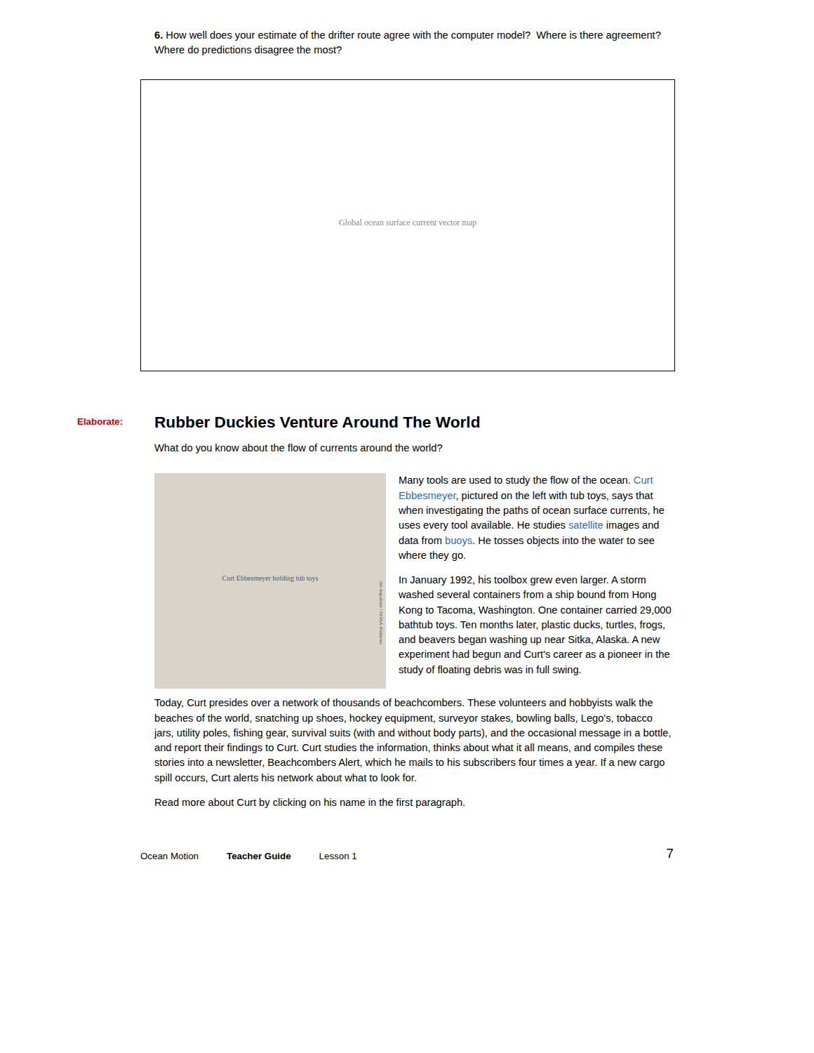6. How well does your estimate of the drifter route agree with the computer model? Where is there agreement? Where do predictions disagree the most?
Elaborate:
Rubber Duckies Venture Around The World
What do you know about the flow of currents around the world?
Many tools are used to study the flow of the ocean. Curt Ebbesmeyer, pictured on the left with tub toys, says that when investigating the paths of ocean surface currents, he uses every tool available. He studies satellite images and data from buoys. He tosses objects into the water to see where they go.
In January 1992, his toolbox grew even larger. A storm washed several containers from a ship bound from Hong Kong to Tacoma, Washington. One container carried 29,000 bathtub toys. Ten months later, plastic ducks, turtles, frogs, and beavers began washing up near Sitka, Alaska. A new experiment had begun and Curt's career as a pioneer in the study of floating debris was in full swing.
Today, Curt presides over a network of thousands of beachcombers. These volunteers and hobbyists walk the beaches of the world, snatching up shoes, hockey equipment, surveyor stakes, bowling balls, Lego's, tobacco jars, utility poles, fishing gear, survival suits (with and without body parts), and the occasional message in a bottle, and report their findings to Curt. Curt studies the information, thinks about what it all means, and compiles these stories into a newsletter, Beachcombers Alert, which he mails to his subscribers four times a year. If a new cargo spill occurs, Curt alerts his network about what to look for.
Read more about Curt by clicking on his name in the first paragraph.
Ocean Motion Teacher Guide Lesson 1
7